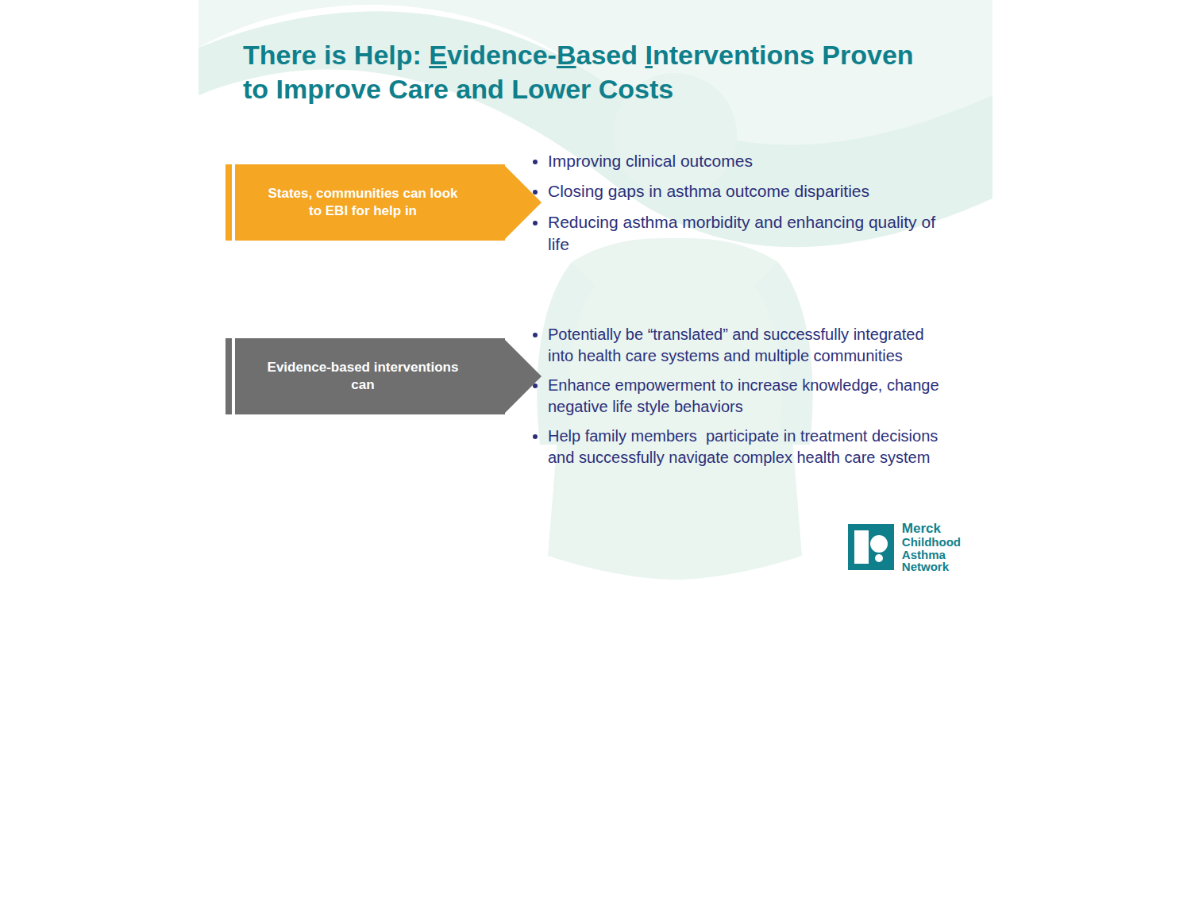There is Help: Evidence-Based Interventions Proven to Improve Care and Lower Costs
States, communities can look to EBI for help in
Improving clinical outcomes
Closing gaps in asthma outcome disparities
Reducing asthma morbidity and enhancing quality of life
Evidence-based interventions can
Potentially be “translated” and successfully integrated into health care systems and multiple communities
Enhance empowerment to increase knowledge, change negative life style behaviors
Help family members participate in treatment decisions and successfully navigate complex health care system
Merck Childhood
Asthma
Network